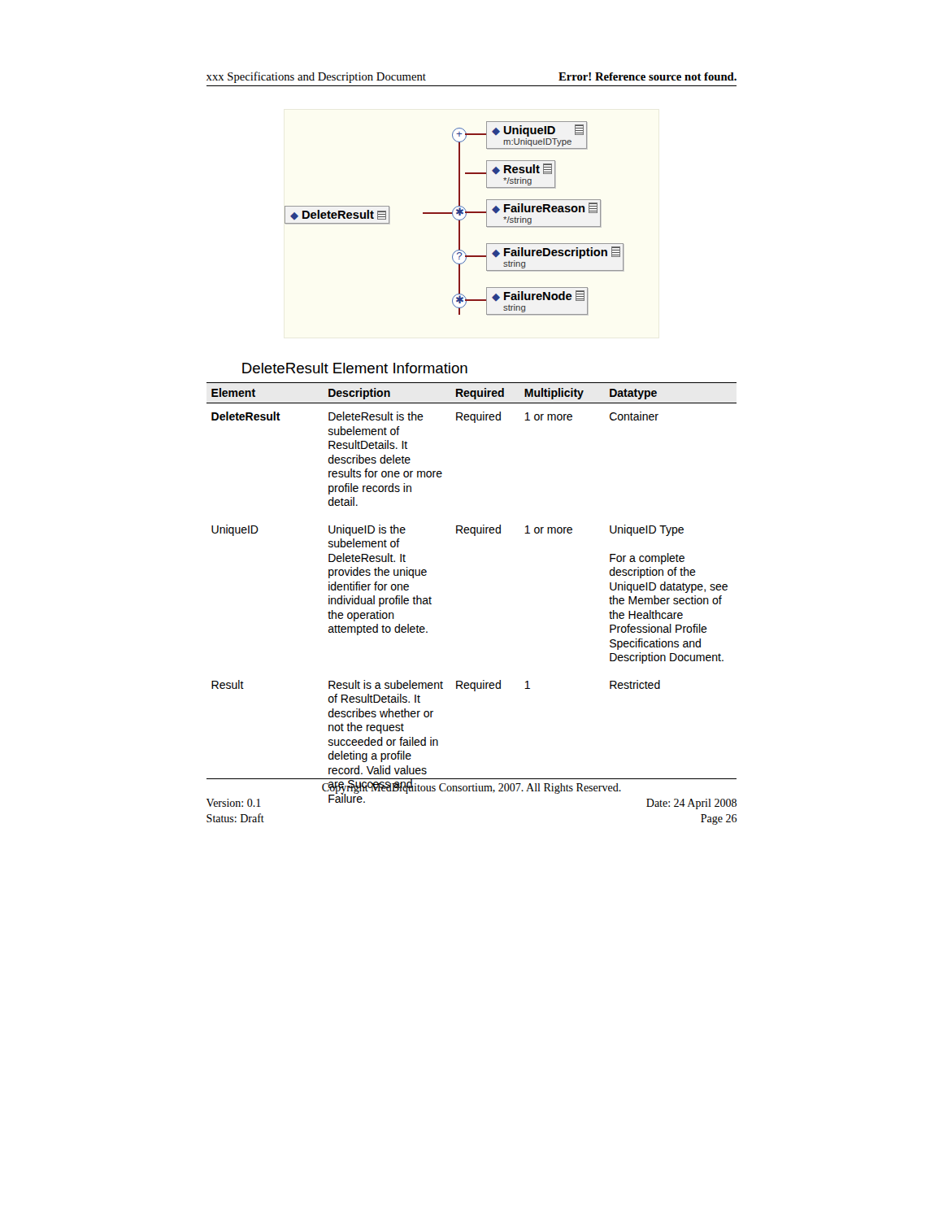xxx Specifications and Description Document
Error! Reference source not found.
◆DeleteResult
+
✱
?
✱
◆UniqueID m:UniqueIDType
◆Result */string
◆FailureReason */string
◆FailureDescription string
◆FailureNode string
DeleteResult Element Information
| Element | Description | Required | Multiplicity | Datatype |
| --- | --- | --- | --- | --- |
| DeleteResult | DeleteResult is the subelement of ResultDetails. It describes delete results for one or more profile records in detail. | Required | 1 or more | Container |
| UniqueID | UniqueID is the subelement of DeleteResult. It provides the unique identifier for one individual profile that the operation attempted to delete. | Required | 1 or more | UniqueID Type For a complete description of the UniqueID datatype, see the Member section of the Healthcare Professional Profile Specifications and Description Document. |
| Result | Result is a subelement of ResultDetails. It describes whether or not the request succeeded or failed in deleting a profile record. Valid values are Success and Failure. | Required | 1 | Restricted |
Copyright MedBiquitous Consortium, 2007. All Rights Reserved.
Version: 0.1
Status: Draft
Date: 24 April 2008
Page 26